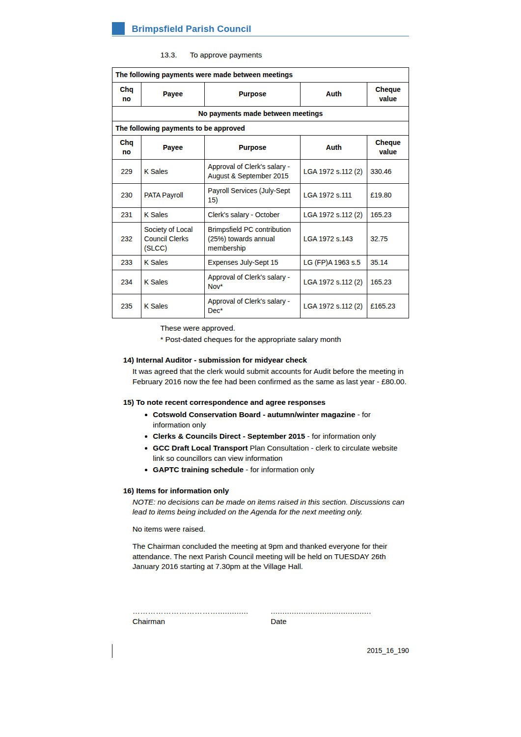Brimpsfield Parish Council
13.3. To approve payments
| The following payments were made between meetings |
| Chq no | Payee | Purpose | Auth | Cheque value |
| No payments made between meetings |
| The following payments to be approved |
| Chq no | Payee | Purpose | Auth | Cheque value |
| 229 | K Sales | Approval of Clerk's salary - August & September 2015 | LGA 1972 s.112 (2) | 330.46 |
| 230 | PATA Payroll | Payroll Services (July-Sept 15) | LGA 1972 s.111 | £19.80 |
| 231 | K Sales | Clerk's salary - October | LGA 1972 s.112 (2) | 165.23 |
| 232 | Society of Local Council Clerks (SLCC) | Brimpsfield PC contribution (25%) towards annual membership | LGA 1972 s.143 | 32.75 |
| 233 | K Sales | Expenses July-Sept 15 | LG (FP)A 1963 s.5 | 35.14 |
| 234 | K Sales | Approval of Clerk's salary - Nov* | LGA 1972 s.112 (2) | 165.23 |
| 235 | K Sales | Approval of Clerk's salary - Dec* | LGA 1972 s.112 (2) | £165.23 |
These were approved.
* Post-dated cheques for the appropriate salary month
14) Internal Auditor - submission for midyear check
It was agreed that the clerk would submit accounts for Audit before the meeting in February 2016 now the fee had been confirmed as the same as last year - £80.00.
15) To note recent correspondence and agree responses
Cotswold Conservation Board - autumn/winter magazine - for information only
Clerks & Councils Direct - September 2015 - for information only
GCC Draft Local Transport Plan Consultation - clerk to circulate website link so councillors can view information
GAPTC training schedule - for information only
16) Items for information only
NOTE: no decisions can be made on items raised in this section. Discussions can lead to items being included on the Agenda for the next meeting only.
No items were raised.
The Chairman concluded the meeting at 9pm and thanked everyone for their attendance. The next Parish Council meeting will be held on TUESDAY 26th January 2016 starting at 7.30pm at the Village Hall.
…………………………….............
Chairman
...........................................
Date
2015_16_190